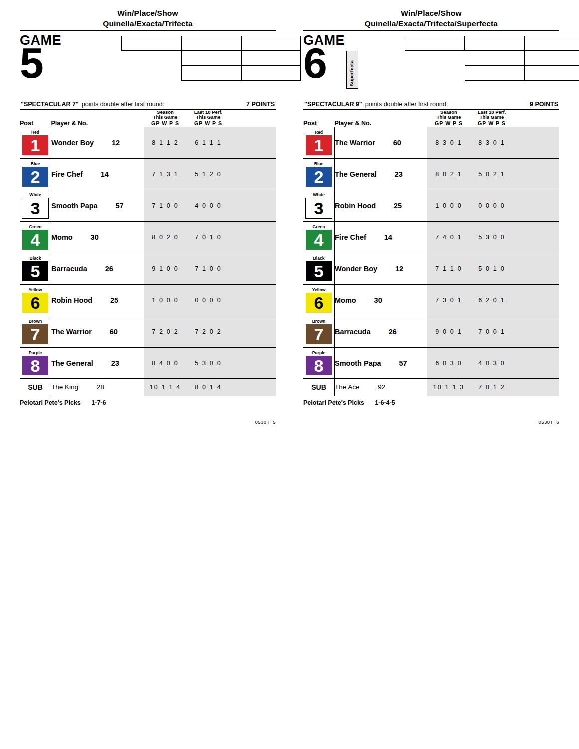Win/Place/Show Quinella/Exacta/Trifecta
GAME
5
"SPECTACULAR 7" points double after first round: 7 POINTS
| | | Season This Game | Last 10 Perf. This Game | |
| --- | --- | --- | --- | --- |
| Post | Player & No. | GP W P S | GP W P S | |
| Red 1 | Wonder Boy 12 | 8 1 1 2 | 6 1 1 1 | |
| Blue 2 | Fire Chef 14 | 7 1 3 1 | 5 1 2 0 | |
| White 3 | Smooth Papa 57 | 7 1 0 0 | 4 0 0 0 | |
| Green 4 | Momo 30 | 8 0 2 0 | 7 0 1 0 | |
| Black 5 | Barracuda 26 | 9 1 0 0 | 7 1 0 0 | |
| Yellow 6 | Robin Hood 25 | 1 0 0 0 | 0 0 0 0 | |
| Brown 7 | The Warrior 60 | 7 2 0 2 | 7 2 0 2 | |
| Purple 8 | The General 23 | 8 4 0 0 | 5 3 0 0 | |
| SUB | The King 28 | 10 1 1 4 | 8 0 1 4 | |
Pelotari Pete's Picks 1-7-6
0530T 5
Win/Place/Show Quinella/Exacta/Trifecta/Superfecta
GAME
6
Superfecta
"SPECTACULAR 9" points double after first round: 9 POINTS
| | | Season This Game | Last 10 Perf. This Game | |
| --- | --- | --- | --- | --- |
| Post | Player & No. | GP W P S | GP W P S | |
| Red 1 | The Warrior 60 | 8 3 0 1 | 8 3 0 1 | |
| Blue 2 | The General 23 | 8 0 2 1 | 5 0 2 1 | |
| White 3 | Robin Hood 25 | 1 0 0 0 | 0 0 0 0 | |
| Green 4 | Fire Chef 14 | 7 4 0 1 | 5 3 0 0 | |
| Black 5 | Wonder Boy 12 | 7 1 1 0 | 5 0 1 0 | |
| Yellow 6 | Momo 30 | 7 3 0 1 | 6 2 0 1 | |
| Brown 7 | Barracuda 26 | 9 0 0 1 | 7 0 0 1 | |
| Purple 8 | Smooth Papa 57 | 6 0 3 0 | 4 0 3 0 | |
| SUB | The Ace 92 | 10 1 1 3 | 7 0 1 2 | |
Pelotari Pete's Picks 1-6-4-5
0530T 6